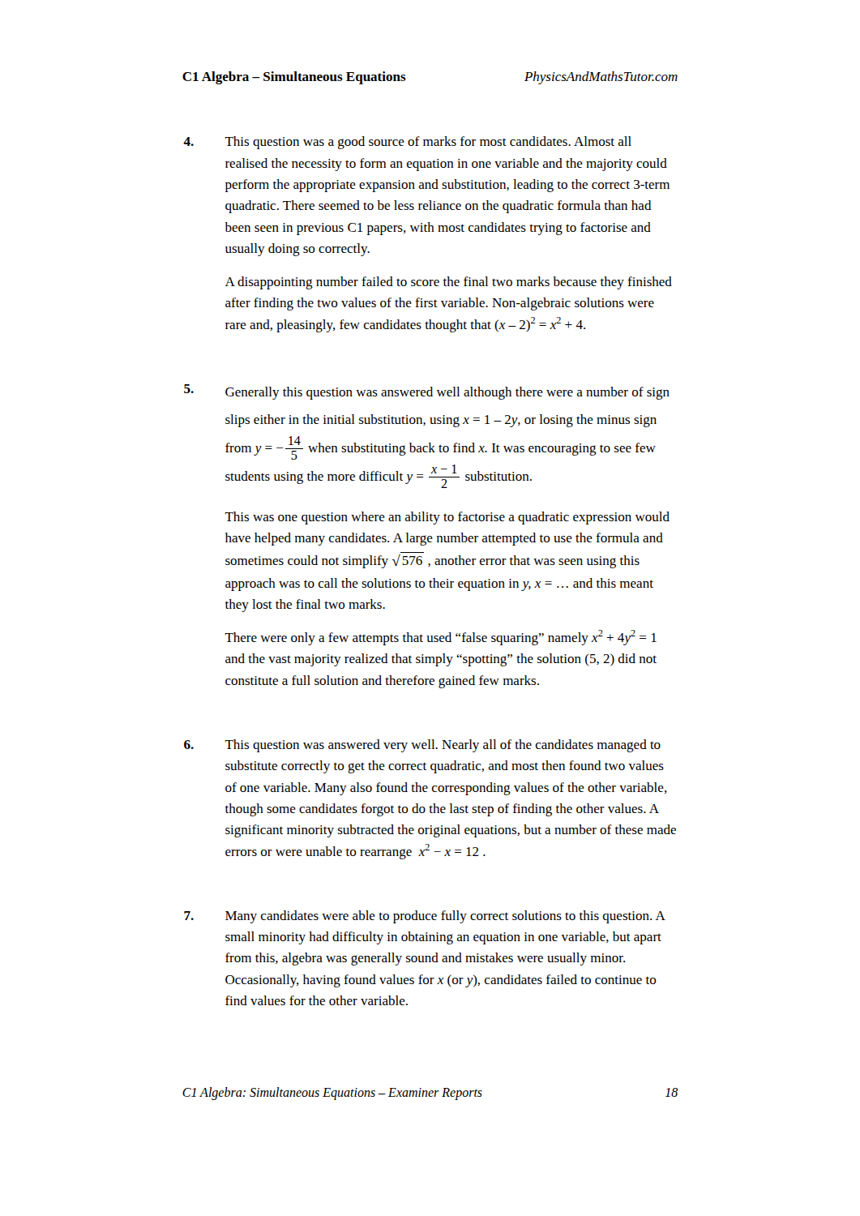C1 Algebra – Simultaneous Equations
PhysicsAndMathsTutor.com
4.
This question was a good source of marks for most candidates. Almost all realised the necessity to form an equation in one variable and the majority could perform the appropriate expansion and substitution, leading to the correct 3-term quadratic. There seemed to be less reliance on the quadratic formula than had been seen in previous C1 papers, with most candidates trying to factorise and usually doing so correctly.
A disappointing number failed to score the final two marks because they finished after finding the two values of the first variable. Non-algebraic solutions were rare and, pleasingly, few candidates thought that (x – 2)2 = x2 + 4.
5.
Generally this question was answered well although there were a number of sign slips either in the initial substitution, using x = 1 – 2y, or losing the minus sign from y = −145 when substituting back to find x. It was encouraging to see few students using the more difficult y = x − 12 substitution.
This was one question where an ability to factorise a quadratic expression would have helped many candidates. A large number attempted to use the formula and sometimes could not simplify √576 , another error that was seen using this approach was to call the solutions to their equation in y, x = … and this meant they lost the final two marks.
There were only a few attempts that used “false squaring” namely x2 + 4y2 = 1 and the vast majority realized that simply “spotting” the solution (5, 2) did not constitute a full solution and therefore gained few marks.
6.
This question was answered very well. Nearly all of the candidates managed to substitute correctly to get the correct quadratic, and most then found two values of one variable. Many also found the corresponding values of the other variable, though some candidates forgot to do the last step of finding the other values. A significant minority subtracted the original equations, but a number of these made errors or were unable to rearrange x2 − x = 12 .
7.
Many candidates were able to produce fully correct solutions to this question. A small minority had difficulty in obtaining an equation in one variable, but apart from this, algebra was generally sound and mistakes were usually minor. Occasionally, having found values for x (or y), candidates failed to continue to find values for the other variable.
C1 Algebra: Simultaneous Equations – Examiner Reports
18